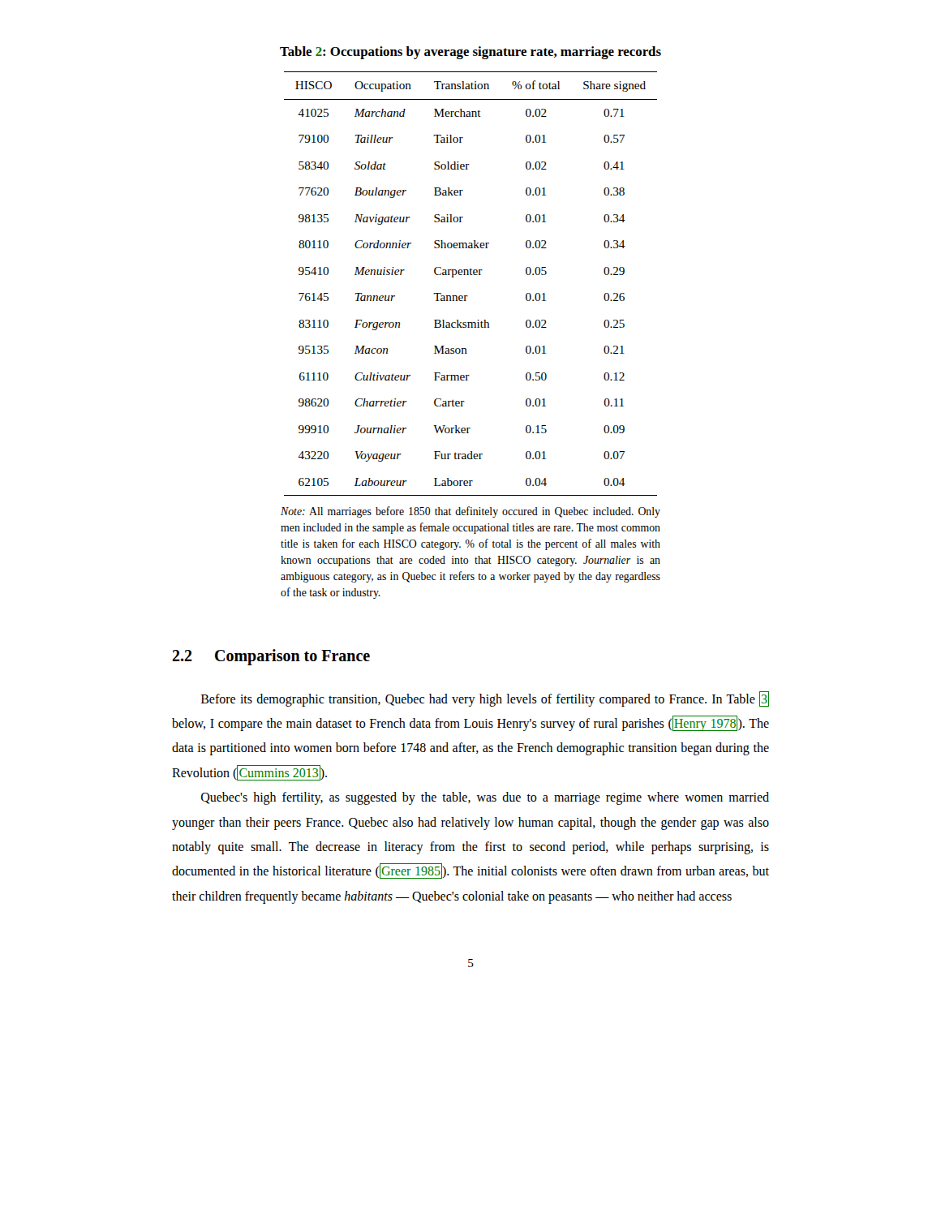Table 2: Occupations by average signature rate, marriage records
| HISCO | Occupation | Translation | % of total | Share signed |
| --- | --- | --- | --- | --- |
| 41025 | Marchand | Merchant | 0.02 | 0.71 |
| 79100 | Tailleur | Tailor | 0.01 | 0.57 |
| 58340 | Soldat | Soldier | 0.02 | 0.41 |
| 77620 | Boulanger | Baker | 0.01 | 0.38 |
| 98135 | Navigateur | Sailor | 0.01 | 0.34 |
| 80110 | Cordonnier | Shoemaker | 0.02 | 0.34 |
| 95410 | Menuisier | Carpenter | 0.05 | 0.29 |
| 76145 | Tanneur | Tanner | 0.01 | 0.26 |
| 83110 | Forgeron | Blacksmith | 0.02 | 0.25 |
| 95135 | Macon | Mason | 0.01 | 0.21 |
| 61110 | Cultivateur | Farmer | 0.50 | 0.12 |
| 98620 | Charretier | Carter | 0.01 | 0.11 |
| 99910 | Journalier | Worker | 0.15 | 0.09 |
| 43220 | Voyageur | Fur trader | 0.01 | 0.07 |
| 62105 | Laboureur | Laborer | 0.04 | 0.04 |
Note: All marriages before 1850 that definitely occured in Quebec included. Only men included in the sample as female occupational titles are rare. The most common title is taken for each HISCO category. % of total is the percent of all males with known occupations that are coded into that HISCO category. Journalier is an ambiguous category, as in Quebec it refers to a worker payed by the day regardless of the task or industry.
2.2 Comparison to France
Before its demographic transition, Quebec had very high levels of fertility compared to France. In Table 3 below, I compare the main dataset to French data from Louis Henry's survey of rural parishes (Henry 1978). The data is partitioned into women born before 1748 and after, as the French demographic transition began during the Revolution (Cummins 2013).
Quebec's high fertility, as suggested by the table, was due to a marriage regime where women married younger than their peers France. Quebec also had relatively low human capital, though the gender gap was also notably quite small. The decrease in literacy from the first to second period, while perhaps surprising, is documented in the historical literature (Greer 1985). The initial colonists were often drawn from urban areas, but their children frequently became habitants — Quebec's colonial take on peasants — who neither had access
5